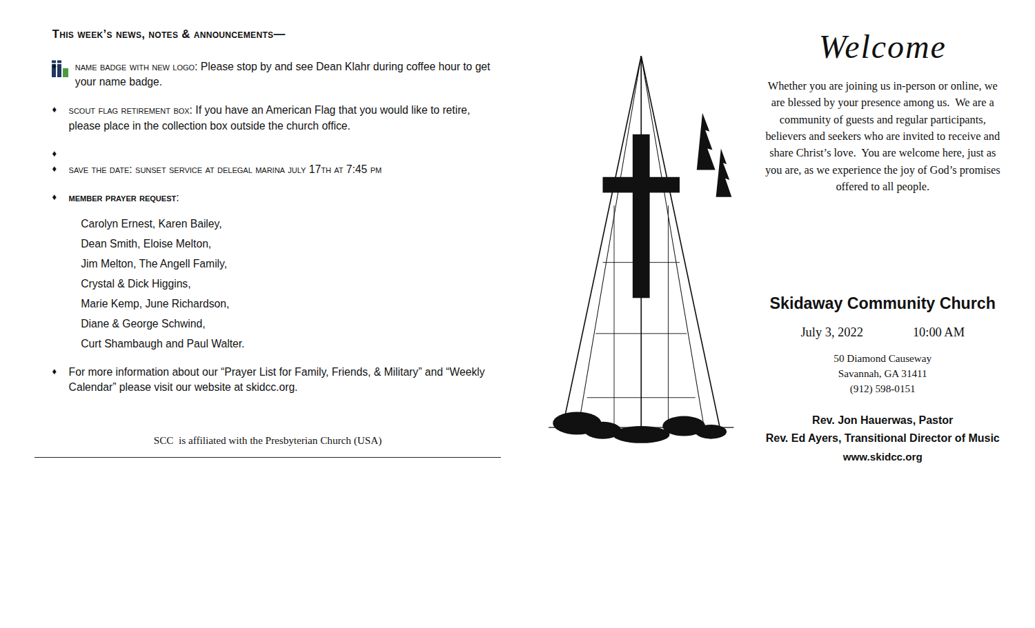This Week’s News, Notes & Announcements—
Name Badge with new logo: Please stop by and see Dean Klahr during coffee hour to get your name badge.
Scout Flag Retirement Box: If you have an American Flag that you would like to retire, please place in the collection box outside the church office.
Save the Date: Sunset Service at Delegal Marina July 17th at 7:45 PM
Member Prayer Request:
Carolyn Ernest, Karen Bailey,
Dean Smith, Eloise Melton,
Jim Melton, The Angell Family,
Crystal & Dick Higgins,
Marie Kemp, June Richardson,
Diane & George Schwind,
Curt Shambaugh and Paul Walter.
For more information about our “Prayer List for Family, Friends, & Military” and “Weekly Calendar” please visit our website at skidcc.org.
SCC is affiliated with the Presbyterian Church (USA)
Welcome
Whether you are joining us in-person or online, we are blessed by your presence among us. We are a community of guests and regular participants, believers and seekers who are invited to receive and share Christ’s love. You are welcome here, just as you are, as we experience the joy of God’s promises offered to all people.
Skidaway Community Church
July 3, 2022 10:00 AM
50 Diamond Causeway
Savannah, GA 31411
(912) 598-0151
Rev. Jon Hauerwas, Pastor
Rev. Ed Ayers, Transitional Director of Music
www.skidcc.org